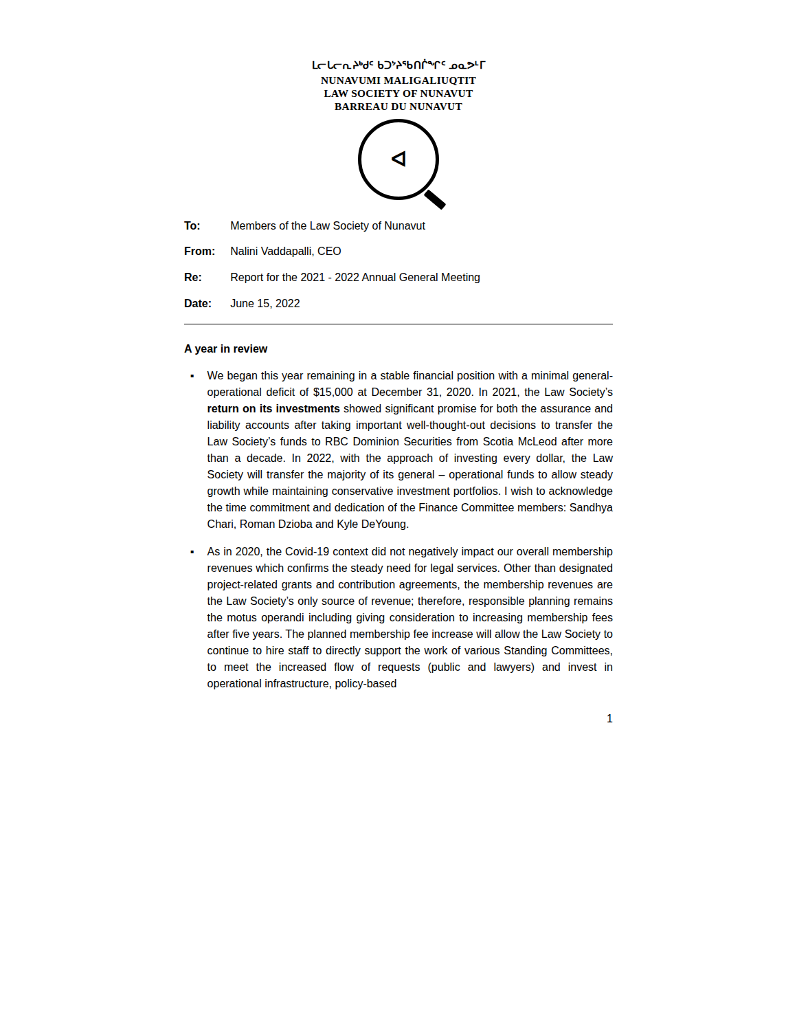ᒪᓕᒐᓕᕆᔨᒃᑯᑦ ᑲᑐᔾᔨᖃᑎᒌᖏᑦ ᓄᓇᕗᒻᒥ
NUNAVUMI MALIGALIUQTIT
LAW SOCIETY OF NUNAVUT
BARREAU DU NUNAVUT
ᐊ
To:
Members of the Law Society of Nunavut
From:
Nalini Vaddapalli, CEO
Re:
Report for the 2021 - 2022 Annual General Meeting
Date:
June 15, 2022
A year in review
We began this year remaining in a stable financial position with a minimal general-operational deficit of $15,000 at December 31, 2020. In 2021, the Law Society’s return on its investments showed significant promise for both the assurance and liability accounts after taking important well-thought-out decisions to transfer the Law Society’s funds to RBC Dominion Securities from Scotia McLeod after more than a decade. In 2022, with the approach of investing every dollar, the Law Society will transfer the majority of its general – operational funds to allow steady growth while maintaining conservative investment portfolios. I wish to acknowledge the time commitment and dedication of the Finance Committee members: Sandhya Chari, Roman Dzioba and Kyle DeYoung.
As in 2020, the Covid-19 context did not negatively impact our overall membership revenues which confirms the steady need for legal services. Other than designated project-related grants and contribution agreements, the membership revenues are the Law Society’s only source of revenue; therefore, responsible planning remains the motus operandi including giving consideration to increasing membership fees after five years. The planned membership fee increase will allow the Law Society to continue to hire staff to directly support the work of various Standing Committees, to meet the increased flow of requests (public and lawyers) and invest in operational infrastructure, policy-based
1